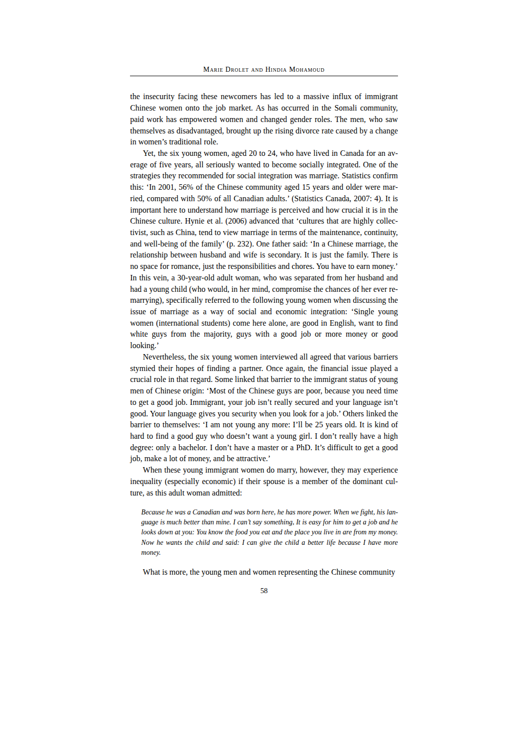Marie Drolet and Hindia Mohamoud
the insecurity facing these newcomers has led to a massive influx of immigrant Chinese women onto the job market. As has occurred in the Somali community, paid work has empowered women and changed gender roles. The men, who saw themselves as disadvantaged, brought up the rising divorce rate caused by a change in women’s traditional role.
Yet, the six young women, aged 20 to 24, who have lived in Canada for an average of five years, all seriously wanted to become socially integrated. One of the strategies they recommended for social integration was marriage. Statistics confirm this: ‘In 2001, 56% of the Chinese community aged 15 years and older were married, compared with 50% of all Canadian adults.’ (Statistics Canada, 2007: 4). It is important here to understand how marriage is perceived and how crucial it is in the Chinese culture. Hynie et al. (2006) advanced that ‘cultures that are highly collectivist, such as China, tend to view marriage in terms of the maintenance, continuity, and well-being of the family’ (p. 232). One father said: ‘In a Chinese marriage, the relationship between husband and wife is secondary. It is just the family. There is no space for romance, just the responsibilities and chores. You have to earn money.’ In this vein, a 30-year-old adult woman, who was separated from her husband and had a young child (who would, in her mind, compromise the chances of her ever remarrying), specifically referred to the following young women when discussing the issue of marriage as a way of social and economic integration: ‘Single young women (international students) come here alone, are good in English, want to find white guys from the majority, guys with a good job or more money or good looking.’
Nevertheless, the six young women interviewed all agreed that various barriers stymied their hopes of finding a partner. Once again, the financial issue played a crucial role in that regard. Some linked that barrier to the immigrant status of young men of Chinese origin: ‘Most of the Chinese guys are poor, because you need time to get a good job. Immigrant, your job isn’t really secured and your language isn’t good. Your language gives you security when you look for a job.’ Others linked the barrier to themselves: ‘I am not young any more: I’ll be 25 years old. It is kind of hard to find a good guy who doesn’t want a young girl. I don’t really have a high degree: only a bachelor. I don’t have a master or a PhD. It’s difficult to get a good job, make a lot of money, and be attractive.’
When these young immigrant women do marry, however, they may experience inequality (especially economic) if their spouse is a member of the dominant culture, as this adult woman admitted:
Because he was a Canadian and was born here, he has more power. When we fight, his language is much better than mine. I can’t say something, It is easy for him to get a job and he looks down at you: You know the food you eat and the place you live in are from my money. Now he wants the child and said: I can give the child a better life because I have more money.
What is more, the young men and women representing the Chinese community
58